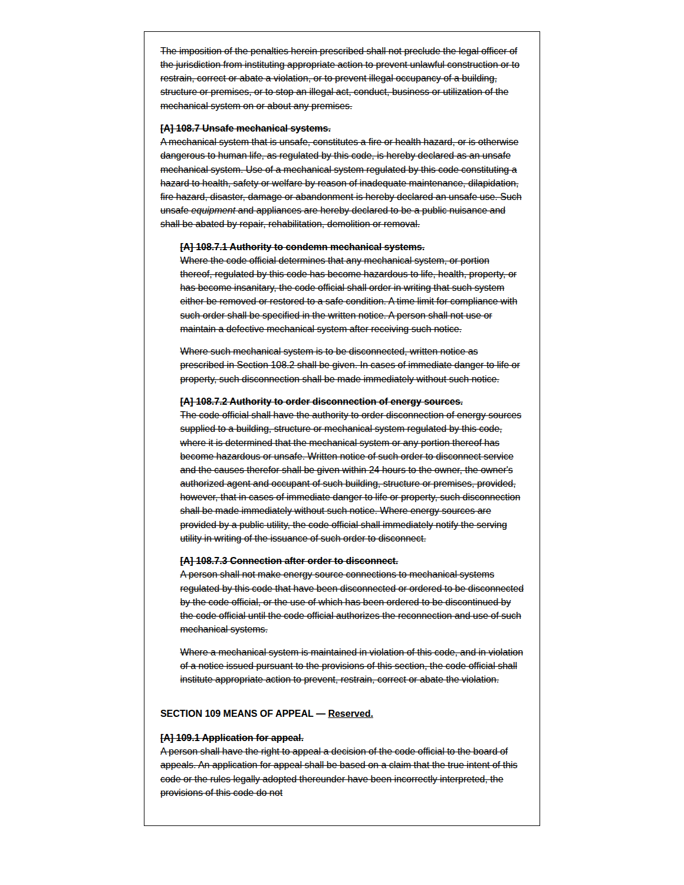The imposition of the penalties herein prescribed shall not preclude the legal officer of the jurisdiction from instituting appropriate action to prevent unlawful construction or to restrain, correct or abate a violation, or to prevent illegal occupancy of a building, structure or premises, or to stop an illegal act, conduct, business or utilization of the mechanical system on or about any premises.
[A] 108.7 Unsafe mechanical systems.
A mechanical system that is unsafe, constitutes a fire or health hazard, or is otherwise dangerous to human life, as regulated by this code, is hereby declared as an unsafe mechanical system. Use of a mechanical system regulated by this code constituting a hazard to health, safety or welfare by reason of inadequate maintenance, dilapidation, fire hazard, disaster, damage or abandonment is hereby declared an unsafe use. Such unsafe equipment and appliances are hereby declared to be a public nuisance and shall be abated by repair, rehabilitation, demolition or removal.
[A] 108.7.1 Authority to condemn mechanical systems.
Where the code official determines that any mechanical system, or portion thereof, regulated by this code has become hazardous to life, health, property, or has become insanitary, the code official shall order in writing that such system either be removed or restored to a safe condition. A time limit for compliance with such order shall be specified in the written notice. A person shall not use or maintain a defective mechanical system after receiving such notice.
Where such mechanical system is to be disconnected, written notice as prescribed in Section 108.2 shall be given. In cases of immediate danger to life or property, such disconnection shall be made immediately without such notice.
[A] 108.7.2 Authority to order disconnection of energy sources.
The code official shall have the authority to order disconnection of energy sources supplied to a building, structure or mechanical system regulated by this code, where it is determined that the mechanical system or any portion thereof has become hazardous or unsafe. Written notice of such order to disconnect service and the causes therefor shall be given within 24 hours to the owner, the owner's authorized agent and occupant of such building, structure or premises, provided, however, that in cases of immediate danger to life or property, such disconnection shall be made immediately without such notice. Where energy sources are provided by a public utility, the code official shall immediately notify the serving utility in writing of the issuance of such order to disconnect.
[A] 108.7.3 Connection after order to disconnect.
A person shall not make energy source connections to mechanical systems regulated by this code that have been disconnected or ordered to be disconnected by the code official, or the use of which has been ordered to be discontinued by the code official until the code official authorizes the reconnection and use of such mechanical systems.
Where a mechanical system is maintained in violation of this code, and in violation of a notice issued pursuant to the provisions of this section, the code official shall institute appropriate action to prevent, restrain, correct or abate the violation.
SECTION 109 MEANS OF APPEAL — Reserved.
[A] 109.1 Application for appeal.
A person shall have the right to appeal a decision of the code official to the board of appeals. An application for appeal shall be based on a claim that the true intent of this code or the rules legally adopted thereunder have been incorrectly interpreted, the provisions of this code do not